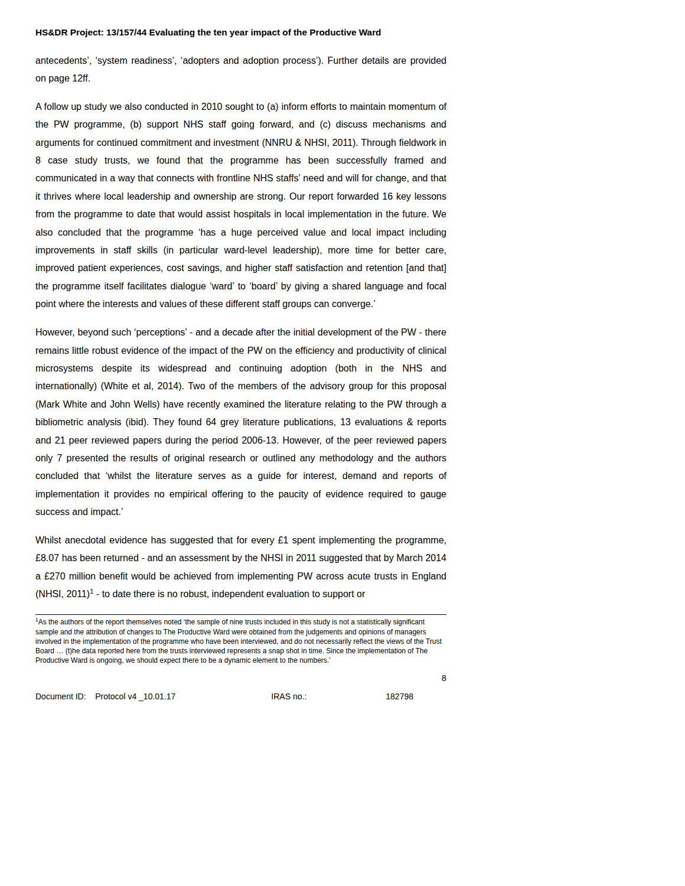HS&DR Project: 13/157/44 Evaluating the ten year impact of the Productive Ward
antecedents’, ‘system readiness’, ‘adopters and adoption process’). Further details are provided on page 12ff.
A follow up study we also conducted in 2010 sought to (a) inform efforts to maintain momentum of the PW programme, (b) support NHS staff going forward, and (c) discuss mechanisms and arguments for continued commitment and investment (NNRU & NHSI, 2011). Through fieldwork in 8 case study trusts, we found that the programme has been successfully framed and communicated in a way that connects with frontline NHS staffs’ need and will for change, and that it thrives where local leadership and ownership are strong. Our report forwarded 16 key lessons from the programme to date that would assist hospitals in local implementation in the future. We also concluded that the programme ‘has a huge perceived value and local impact including improvements in staff skills (in particular ward-level leadership), more time for better care, improved patient experiences, cost savings, and higher staff satisfaction and retention [and that] the programme itself facilitates dialogue ‘ward’ to ‘board’ by giving a shared language and focal point where the interests and values of these different staff groups can converge.’
However, beyond such ‘perceptions’ - and a decade after the initial development of the PW - there remains little robust evidence of the impact of the PW on the efficiency and productivity of clinical microsystems despite its widespread and continuing adoption (both in the NHS and internationally) (White et al, 2014). Two of the members of the advisory group for this proposal (Mark White and John Wells) have recently examined the literature relating to the PW through a bibliometric analysis (ibid). They found 64 grey literature publications, 13 evaluations & reports and 21 peer reviewed papers during the period 2006-13. However, of the peer reviewed papers only 7 presented the results of original research or outlined any methodology and the authors concluded that ‘whilst the literature serves as a guide for interest, demand and reports of implementation it provides no empirical offering to the paucity of evidence required to gauge success and impact.’
Whilst anecdotal evidence has suggested that for every £1 spent implementing the programme, £8.07 has been returned - and an assessment by the NHSI in 2011 suggested that by March 2014 a £270 million benefit would be achieved from implementing PW across acute trusts in England (NHSI, 2011)1 - to date there is no robust, independent evaluation to support or
1As the authors of the report themselves noted ‘the sample of nine trusts included in this study is not a statistically significant sample and the attribution of changes to The Productive Ward were obtained from the judgements and opinions of managers involved in the implementation of the programme who have been interviewed, and do not necessarily reflect the views of the Trust Board … (t)he data reported here from the trusts interviewed represents a snap shot in time. Since the implementation of The Productive Ward is ongoing, we should expect there to be a dynamic element to the numbers.’
8
Document ID: Protocol v4 _10.01.17
IRAS no.:
182798